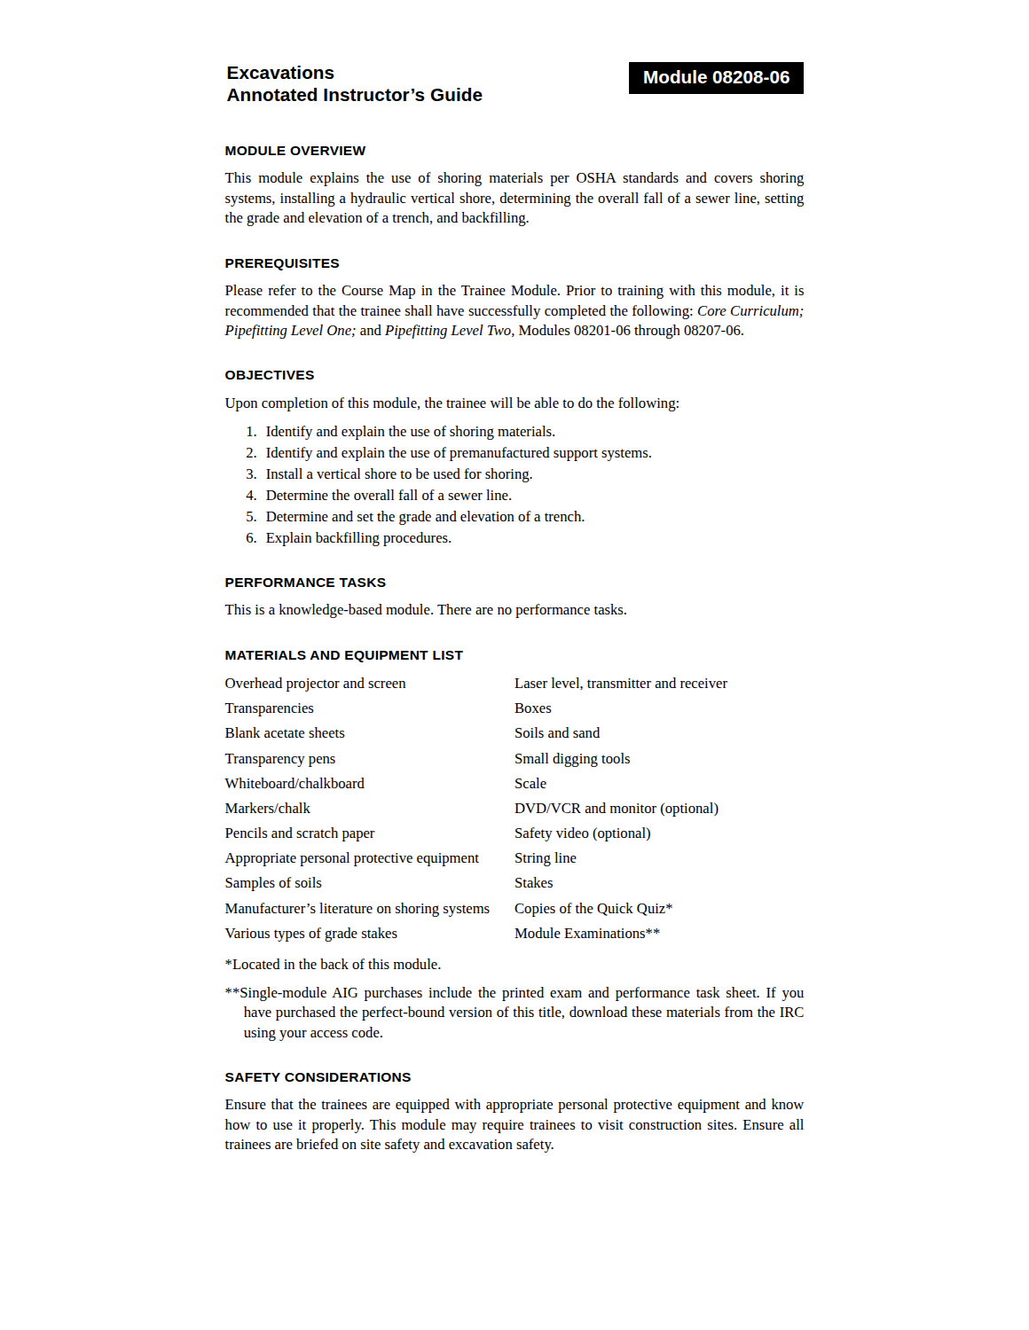Excavations
Annotated Instructor’s Guide
Module 08208-06
MODULE OVERVIEW
This module explains the use of shoring materials per OSHA standards and covers shoring systems, installing a hydraulic vertical shore, determining the overall fall of a sewer line, setting the grade and elevation of a trench, and backfilling.
PREREQUISITES
Please refer to the Course Map in the Trainee Module. Prior to training with this module, it is recommended that the trainee shall have successfully completed the following: Core Curriculum; Pipefitting Level One; and Pipefitting Level Two, Modules 08201-06 through 08207-06.
OBJECTIVES
Upon completion of this module, the trainee will be able to do the following:
Identify and explain the use of shoring materials.
Identify and explain the use of premanufactured support systems.
Install a vertical shore to be used for shoring.
Determine the overall fall of a sewer line.
Determine and set the grade and elevation of a trench.
Explain backfilling procedures.
PERFORMANCE TASKS
This is a knowledge-based module. There are no performance tasks.
MATERIALS AND EQUIPMENT LIST
| Overhead projector and screen | Laser level, transmitter and receiver |
| Transparencies | Boxes |
| Blank acetate sheets | Soils and sand |
| Transparency pens | Small digging tools |
| Whiteboard/chalkboard | Scale |
| Markers/chalk | DVD/VCR and monitor (optional) |
| Pencils and scratch paper | Safety video (optional) |
| Appropriate personal protective equipment | String line |
| Samples of soils | Stakes |
| Manufacturer’s literature on shoring systems | Copies of the Quick Quiz* |
| Various types of grade stakes | Module Examinations** |
*Located in the back of this module.
**Single-module AIG purchases include the printed exam and performance task sheet. If you have purchased the perfect-bound version of this title, download these materials from the IRC using your access code.
SAFETY CONSIDERATIONS
Ensure that the trainees are equipped with appropriate personal protective equipment and know how to use it properly. This module may require trainees to visit construction sites. Ensure all trainees are briefed on site safety and excavation safety.